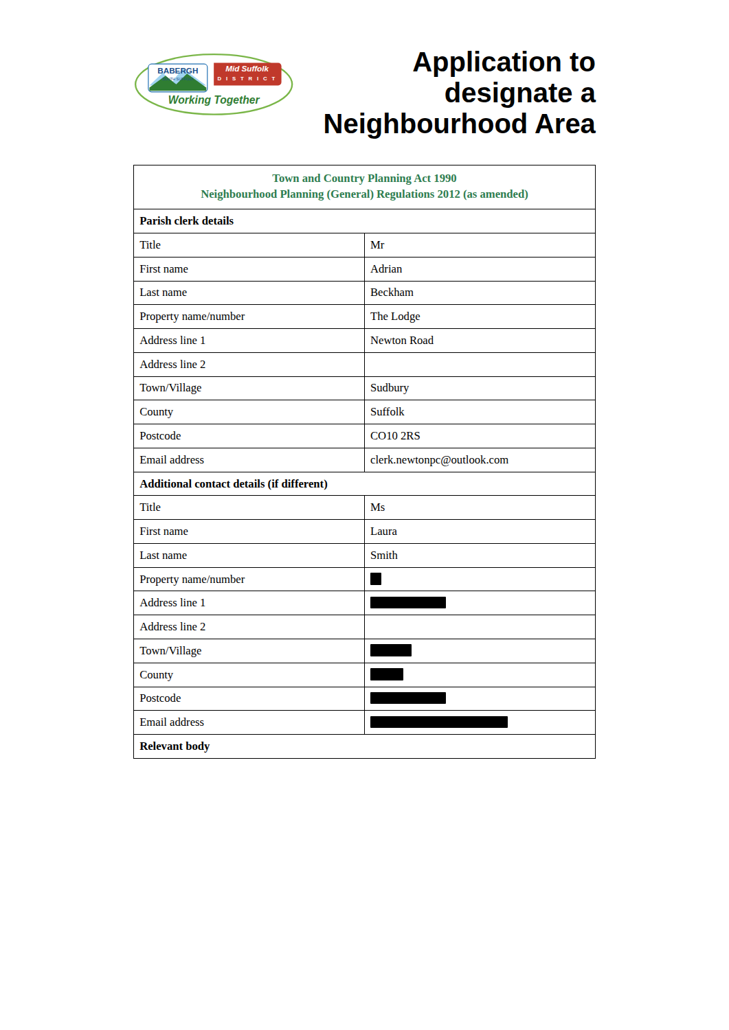BABERGH SOUTH SUFFOLK Mid Suffolk D I S T R I C T Working Together
Application to designate a Neighbourhood Area
Town and Country Planning Act 1990
Neighbourhood Planning (General) Regulations 2012 (as amended)
| Parish clerk details |
| --- |
| Title | Mr |
| First name | Adrian |
| Last name | Beckham |
| Property name/number | The Lodge |
| Address line 1 | Newton Road |
| Address line 2 | |
| Town/Village | Sudbury |
| County | Suffolk |
| Postcode | CO10 2RS |
| Email address | clerk.newtonpc@outlook.com |
| Additional contact details (if different) |
| Title | Ms |
| First name | Laura |
| Last name | Smith |
| Property name/number | |
| Address line 1 | |
| Address line 2 | |
| Town/Village | |
| County | |
| Postcode | |
| Email address | |
| Relevant body |